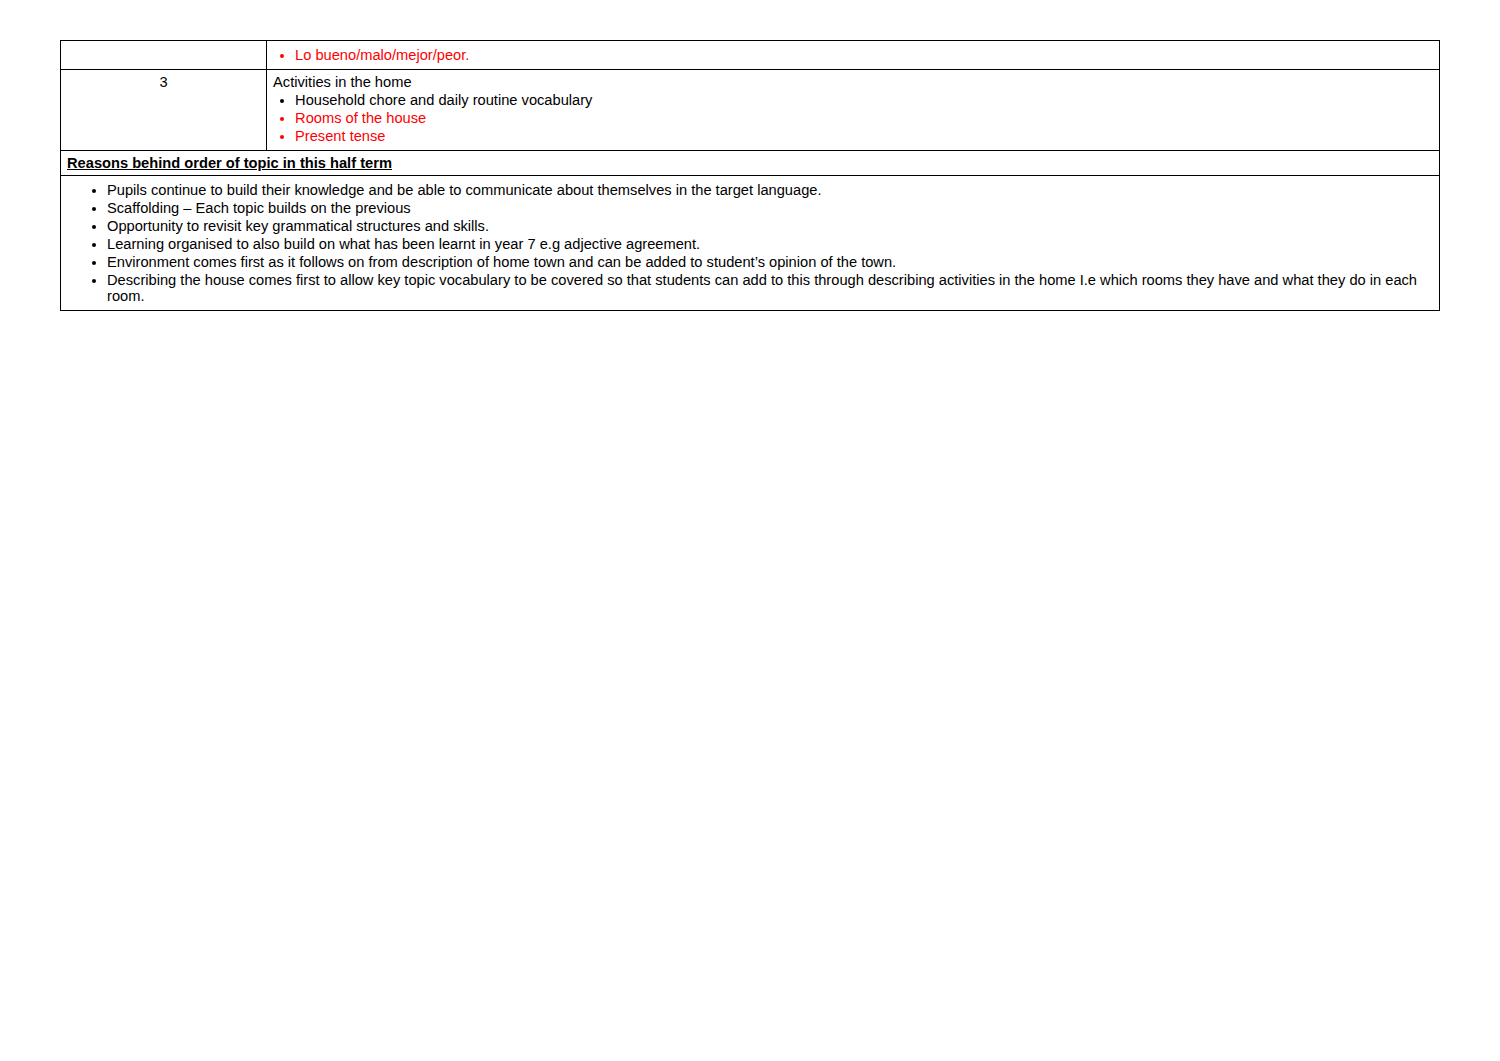| | Lo bueno/malo/mejor/peor. |
| 3 | Activities in the home Household chore and daily routine vocabulary Rooms of the house Present tense |
| Reasons behind order of topic in this half term |
| Pupils continue to build their knowledge and be able to communicate about themselves in the target language. Scaffolding – Each topic builds on the previous Opportunity to revisit key grammatical structures and skills. Learning organised to also build on what has been learnt in year 7 e.g adjective agreement. Environment comes first as it follows on from description of home town and can be added to student’s opinion of the town. Describing the house comes first to allow key topic vocabulary to be covered so that students can add to this through describing activities in the home I.e which rooms they have and what they do in each room. |